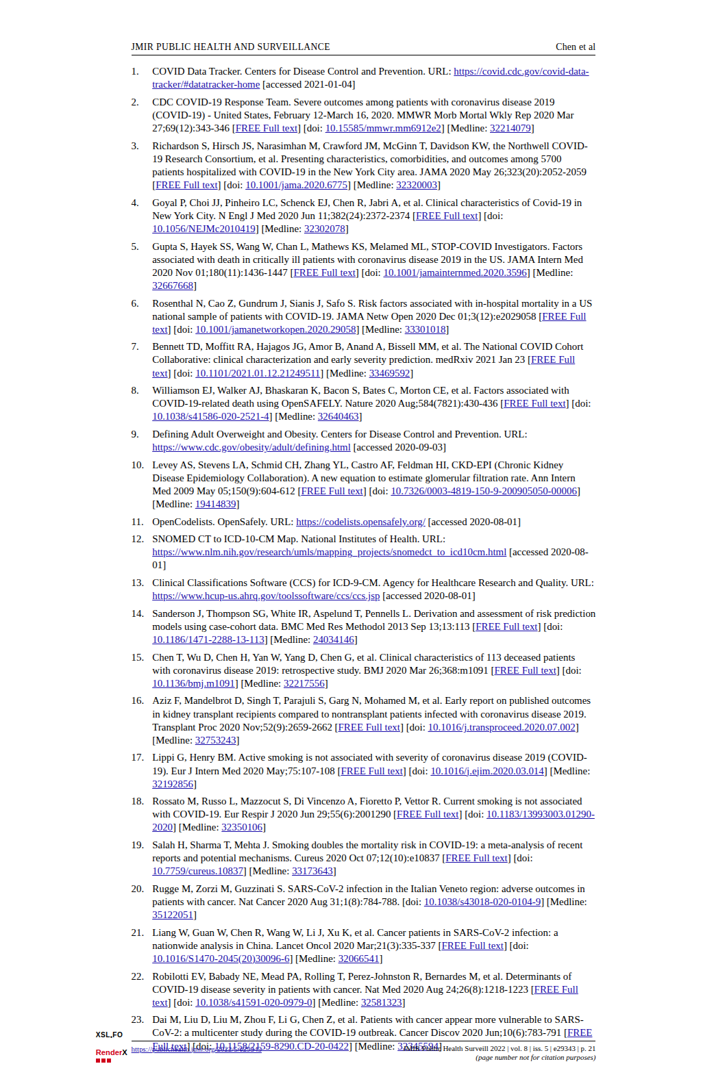JMIR Public Health and Surveillance
Chen et al
COVID Data Tracker. Centers for Disease Control and Prevention. URL: https://covid.cdc.gov/covid-data-tracker/#datatracker-home [accessed 2021-01-04]
CDC COVID-19 Response Team. Severe outcomes among patients with coronavirus disease 2019 (COVID-19) - United States, February 12-March 16, 2020. MMWR Morb Mortal Wkly Rep 2020 Mar 27;69(12):343-346 [FREE Full text] [doi: 10.15585/mmwr.mm6912e2] [Medline: 32214079]
Richardson S, Hirsch JS, Narasimhan M, Crawford JM, McGinn T, Davidson KW, the Northwell COVID-19 Research Consortium, et al. Presenting characteristics, comorbidities, and outcomes among 5700 patients hospitalized with COVID-19 in the New York City area. JAMA 2020 May 26;323(20):2052-2059 [FREE Full text] [doi: 10.1001/jama.2020.6775] [Medline: 32320003]
Goyal P, Choi JJ, Pinheiro LC, Schenck EJ, Chen R, Jabri A, et al. Clinical characteristics of Covid-19 in New York City. N Engl J Med 2020 Jun 11;382(24):2372-2374 [FREE Full text] [doi: 10.1056/NEJMc2010419] [Medline: 32302078]
Gupta S, Hayek SS, Wang W, Chan L, Mathews KS, Melamed ML, STOP-COVID Investigators. Factors associated with death in critically ill patients with coronavirus disease 2019 in the US. JAMA Intern Med 2020 Nov 01;180(11):1436-1447 [FREE Full text] [doi: 10.1001/jamainternmed.2020.3596] [Medline: 32667668]
Rosenthal N, Cao Z, Gundrum J, Sianis J, Safo S. Risk factors associated with in-hospital mortality in a US national sample of patients with COVID-19. JAMA Netw Open 2020 Dec 01;3(12):e2029058 [FREE Full text] [doi: 10.1001/jamanetworkopen.2020.29058] [Medline: 33301018]
Bennett TD, Moffitt RA, Hajagos JG, Amor B, Anand A, Bissell MM, et al. The National COVID Cohort Collaborative: clinical characterization and early severity prediction. medRxiv 2021 Jan 23 [FREE Full text] [doi: 10.1101/2021.01.12.21249511] [Medline: 33469592]
Williamson EJ, Walker AJ, Bhaskaran K, Bacon S, Bates C, Morton CE, et al. Factors associated with COVID-19-related death using OpenSAFELY. Nature 2020 Aug;584(7821):430-436 [FREE Full text] [doi: 10.1038/s41586-020-2521-4] [Medline: 32640463]
Defining Adult Overweight and Obesity. Centers for Disease Control and Prevention. URL: https://www.cdc.gov/obesity/adult/defining.html [accessed 2020-09-03]
Levey AS, Stevens LA, Schmid CH, Zhang YL, Castro AF, Feldman HI, CKD-EPI (Chronic Kidney Disease Epidemiology Collaboration). A new equation to estimate glomerular filtration rate. Ann Intern Med 2009 May 05;150(9):604-612 [FREE Full text] [doi: 10.7326/0003-4819-150-9-200905050-00006] [Medline: 19414839]
OpenCodelists. OpenSafely. URL: https://codelists.opensafely.org/ [accessed 2020-08-01]
SNOMED CT to ICD-10-CM Map. National Institutes of Health. URL: https://www.nlm.nih.gov/research/umls/mapping_projects/snomedct_to_icd10cm.html [accessed 2020-08-01]
Clinical Classifications Software (CCS) for ICD-9-CM. Agency for Healthcare Research and Quality. URL: https://www.hcup-us.ahrq.gov/toolssoftware/ccs/ccs.jsp [accessed 2020-08-01]
Sanderson J, Thompson SG, White IR, Aspelund T, Pennells L. Derivation and assessment of risk prediction models using case-cohort data. BMC Med Res Methodol 2013 Sep 13;13:113 [FREE Full text] [doi: 10.1186/1471-2288-13-113] [Medline: 24034146]
Chen T, Wu D, Chen H, Yan W, Yang D, Chen G, et al. Clinical characteristics of 113 deceased patients with coronavirus disease 2019: retrospective study. BMJ 2020 Mar 26;368:m1091 [FREE Full text] [doi: 10.1136/bmj.m1091] [Medline: 32217556]
Aziz F, Mandelbrot D, Singh T, Parajuli S, Garg N, Mohamed M, et al. Early report on published outcomes in kidney transplant recipients compared to nontransplant patients infected with coronavirus disease 2019. Transplant Proc 2020 Nov;52(9):2659-2662 [FREE Full text] [doi: 10.1016/j.transproceed.2020.07.002] [Medline: 32753243]
Lippi G, Henry BM. Active smoking is not associated with severity of coronavirus disease 2019 (COVID-19). Eur J Intern Med 2020 May;75:107-108 [FREE Full text] [doi: 10.1016/j.ejim.2020.03.014] [Medline: 32192856]
Rossato M, Russo L, Mazzocut S, Di Vincenzo A, Fioretto P, Vettor R. Current smoking is not associated with COVID-19. Eur Respir J 2020 Jun 29;55(6):2001290 [FREE Full text] [doi: 10.1183/13993003.01290-2020] [Medline: 32350106]
Salah H, Sharma T, Mehta J. Smoking doubles the mortality risk in COVID-19: a meta-analysis of recent reports and potential mechanisms. Cureus 2020 Oct 07;12(10):e10837 [FREE Full text] [doi: 10.7759/cureus.10837] [Medline: 33173643]
Rugge M, Zorzi M, Guzzinati S. SARS-CoV-2 infection in the Italian Veneto region: adverse outcomes in patients with cancer. Nat Cancer 2020 Aug 31;1(8):784-788. [doi: 10.1038/s43018-020-0104-9] [Medline: 35122051]
Liang W, Guan W, Chen R, Wang W, Li J, Xu K, et al. Cancer patients in SARS-CoV-2 infection: a nationwide analysis in China. Lancet Oncol 2020 Mar;21(3):335-337 [FREE Full text] [doi: 10.1016/S1470-2045(20)30096-6] [Medline: 32066541]
Robilotti EV, Babady NE, Mead PA, Rolling T, Perez-Johnston R, Bernardes M, et al. Determinants of COVID-19 disease severity in patients with cancer. Nat Med 2020 Aug 24;26(8):1218-1223 [FREE Full text] [doi: 10.1038/s41591-020-0979-0] [Medline: 32581323]
Dai M, Liu D, Liu M, Zhou F, Li G, Chen Z, et al. Patients with cancer appear more vulnerable to SARS-CoV-2: a multicenter study during the COVID-19 outbreak. Cancer Discov 2020 Jun;10(6):783-791 [FREE Full text] [doi: 10.1158/2159-8290.CD-20-0422] [Medline: 32345594]
XSL•FO
Render X
https://publichealth.jmir.org/2022/5/e29343
JMIR Public Health Surveill 2022 | vol. 8 | iss. 5 | e29343 | p. 21
(page number not for citation purposes)